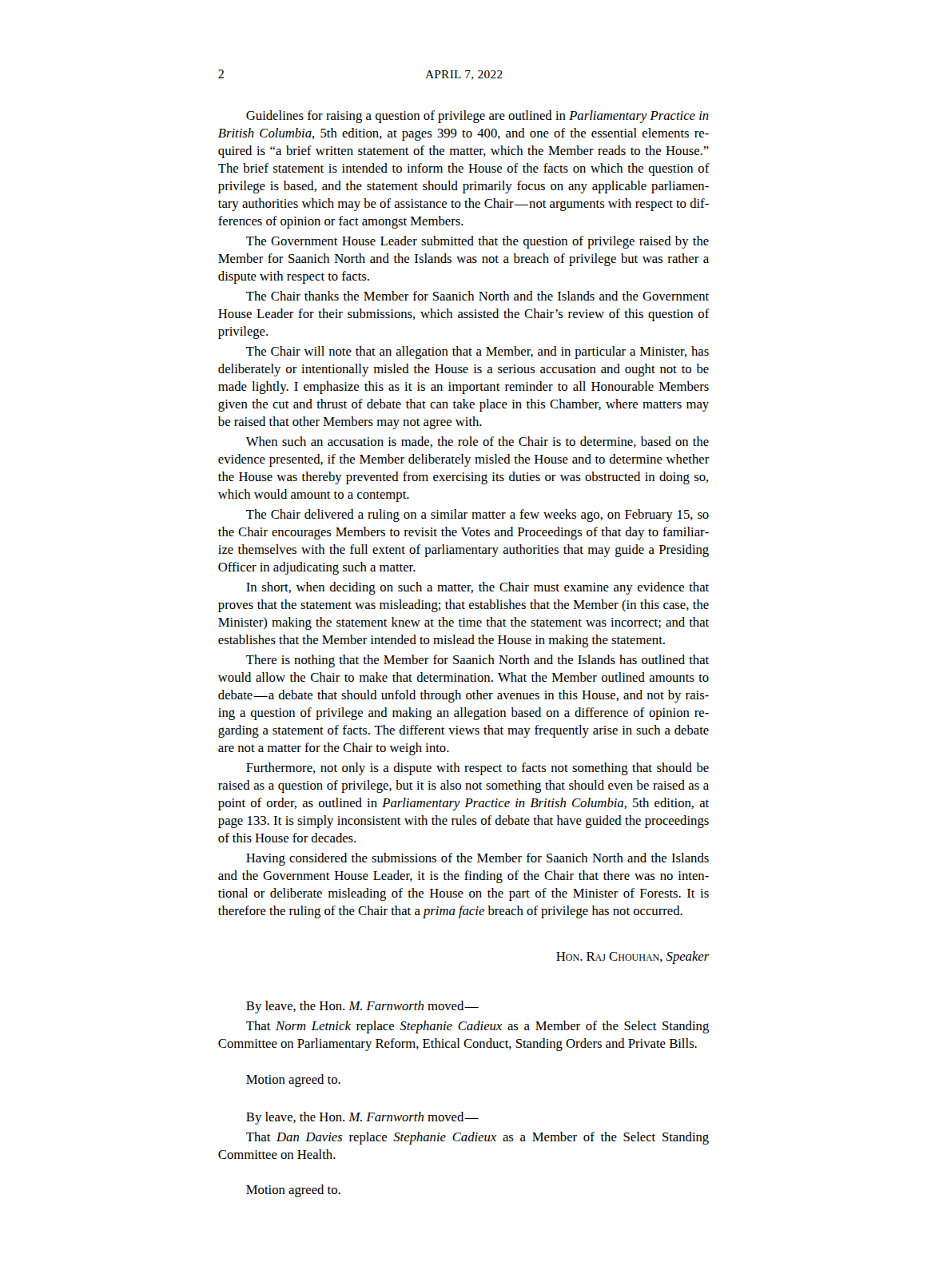2
APRIL 7, 2022
Guidelines for raising a question of privilege are outlined in Parliamentary Practice in British Columbia, 5th edition, at pages 399 to 400, and one of the essential elements required is “a brief written statement of the matter, which the Member reads to the House.” The brief statement is intended to inform the House of the facts on which the question of privilege is based, and the statement should primarily focus on any applicable parliamentary authorities which may be of assistance to the Chair — not arguments with respect to differences of opinion or fact amongst Members.
The Government House Leader submitted that the question of privilege raised by the Member for Saanich North and the Islands was not a breach of privilege but was rather a dispute with respect to facts.
The Chair thanks the Member for Saanich North and the Islands and the Government House Leader for their submissions, which assisted the Chair’s review of this question of privilege.
The Chair will note that an allegation that a Member, and in particular a Minister, has deliberately or intentionally misled the House is a serious accusation and ought not to be made lightly. I emphasize this as it is an important reminder to all Honourable Members given the cut and thrust of debate that can take place in this Chamber, where matters may be raised that other Members may not agree with.
When such an accusation is made, the role of the Chair is to determine, based on the evidence presented, if the Member deliberately misled the House and to determine whether the House was thereby prevented from exercising its duties or was obstructed in doing so, which would amount to a contempt.
The Chair delivered a ruling on a similar matter a few weeks ago, on February 15, so the Chair encourages Members to revisit the Votes and Proceedings of that day to familiarize themselves with the full extent of parliamentary authorities that may guide a Presiding Officer in adjudicating such a matter.
In short, when deciding on such a matter, the Chair must examine any evidence that proves that the statement was misleading; that establishes that the Member (in this case, the Minister) making the statement knew at the time that the statement was incorrect; and that establishes that the Member intended to mislead the House in making the statement.
There is nothing that the Member for Saanich North and the Islands has outlined that would allow the Chair to make that determination. What the Member outlined amounts to debate — a debate that should unfold through other avenues in this House, and not by raising a question of privilege and making an allegation based on a difference of opinion regarding a statement of facts. The different views that may frequently arise in such a debate are not a matter for the Chair to weigh into.
Furthermore, not only is a dispute with respect to facts not something that should be raised as a question of privilege, but it is also not something that should even be raised as a point of order, as outlined in Parliamentary Practice in British Columbia, 5th edition, at page 133. It is simply inconsistent with the rules of debate that have guided the proceedings of this House for decades.
Having considered the submissions of the Member for Saanich North and the Islands and the Government House Leader, it is the finding of the Chair that there was no intentional or deliberate misleading of the House on the part of the Minister of Forests. It is therefore the ruling of the Chair that a prima facie breach of privilege has not occurred.
Hon. Raj Chouhan, Speaker
By leave, the Hon. M. Farnworth moved —
That Norm Letnick replace Stephanie Cadieux as a Member of the Select Standing Committee on Parliamentary Reform, Ethical Conduct, Standing Orders and Private Bills.
Motion agreed to.
By leave, the Hon. M. Farnworth moved —
That Dan Davies replace Stephanie Cadieux as a Member of the Select Standing Committee on Health.
Motion agreed to.